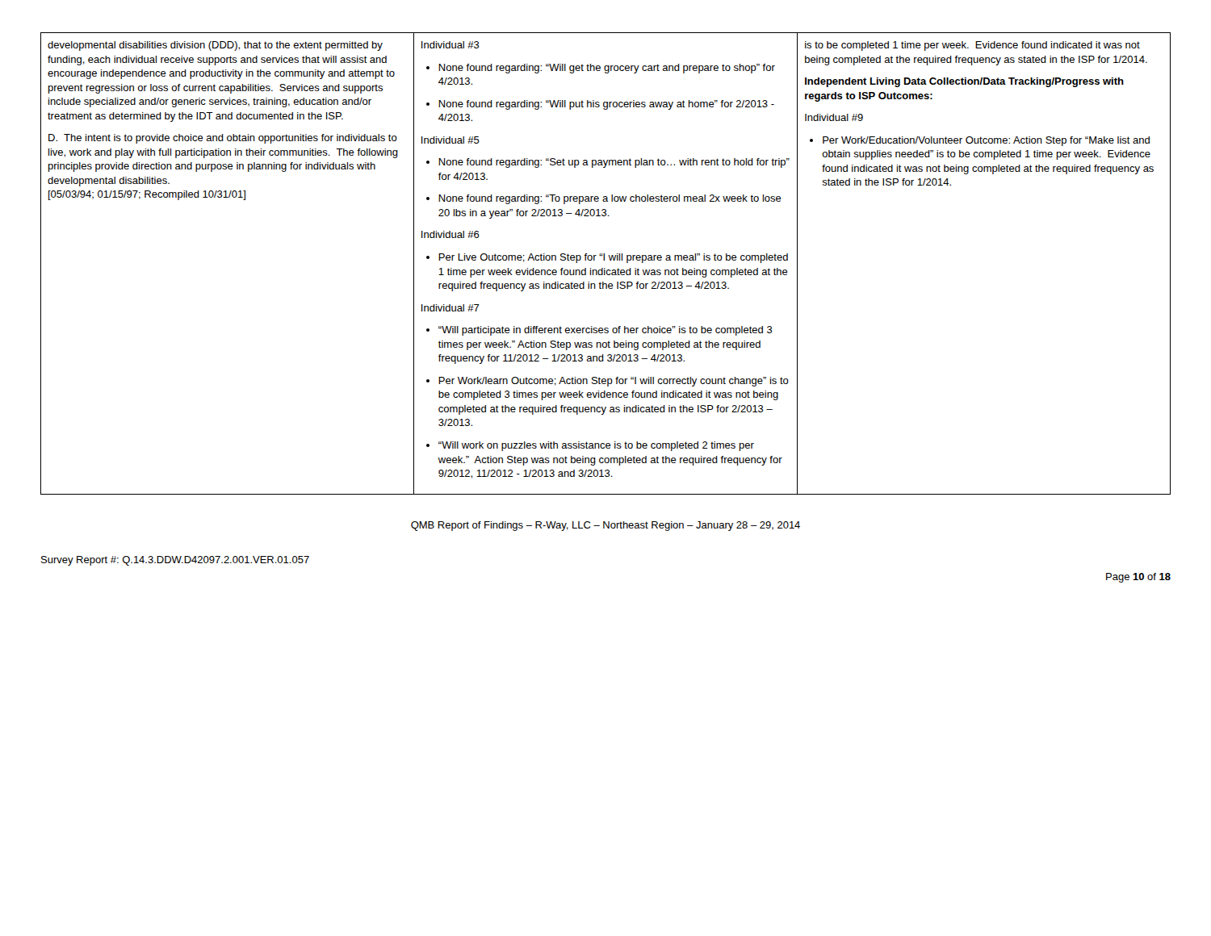| developmental disabilities division (DDD), that to the extent permitted by funding, each individual receive supports and services that will assist and encourage independence and productivity in the community and attempt to prevent regression or loss of current capabilities. Services and supports include specialized and/or generic services, training, education and/or treatment as determined by the IDT and documented in the ISP. D. The intent is to provide choice and obtain opportunities for individuals to live, work and play with full participation in their communities. The following principles provide direction and purpose in planning for individuals with developmental disabilities. [05/03/94; 01/15/97; Recompiled 10/31/01] | Individual #3 None found regarding: “Will get the grocery cart and prepare to shop” for 4/2013. None found regarding: “Will put his groceries away at home” for 2/2013 - 4/2013. Individual #5 None found regarding: “Set up a payment plan to… with rent to hold for trip” for 4/2013. None found regarding: “To prepare a low cholesterol meal 2x week to lose 20 lbs in a year” for 2/2013 – 4/2013. Individual #6 Per Live Outcome; Action Step for “I will prepare a meal” is to be completed 1 time per week evidence found indicated it was not being completed at the required frequency as indicated in the ISP for 2/2013 – 4/2013. Individual #7 “Will participate in different exercises of her choice” is to be completed 3 times per week.” Action Step was not being completed at the required frequency for 11/2012 – 1/2013 and 3/2013 – 4/2013. Per Work/learn Outcome; Action Step for “I will correctly count change” is to be completed 3 times per week evidence found indicated it was not being completed at the required frequency as indicated in the ISP for 2/2013 – 3/2013. “Will work on puzzles with assistance is to be completed 2 times per week.” Action Step was not being completed at the required frequency for 9/2012, 11/2012 - 1/2013 and 3/2013. | is to be completed 1 time per week. Evidence found indicated it was not being completed at the required frequency as stated in the ISP for 1/2014. Independent Living Data Collection/Data Tracking/Progress with regards to ISP Outcomes: Individual #9 Per Work/Education/Volunteer Outcome: Action Step for “Make list and obtain supplies needed” is to be completed 1 time per week. Evidence found indicated it was not being completed at the required frequency as stated in the ISP for 1/2014. |
QMB Report of Findings – R-Way, LLC – Northeast Region – January 28 – 29, 2014
Survey Report #: Q.14.3.DDW.D42097.2.001.VER.01.057
Page 10 of 18